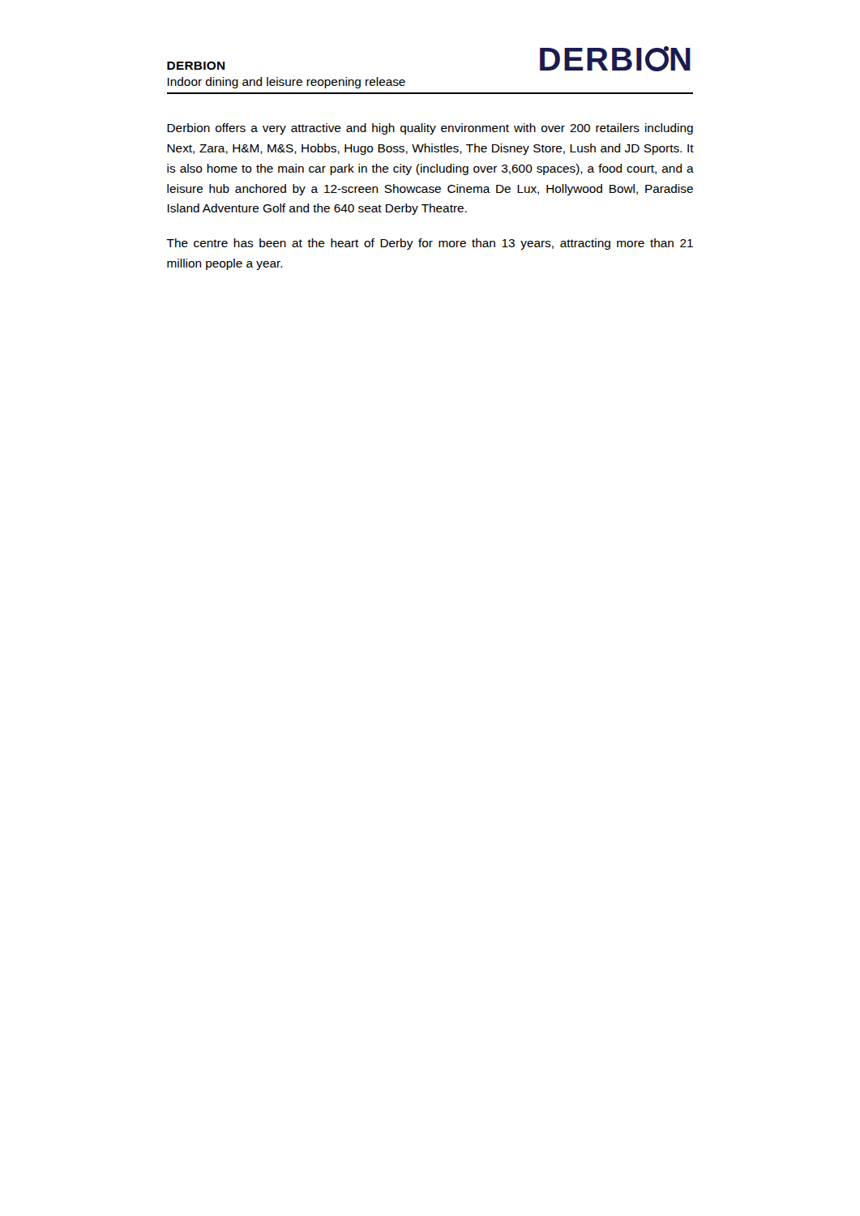DERBION
Indoor dining and leisure reopening release
DERBI N
Derbion offers a very attractive and high quality environment with over 200 retailers including Next, Zara, H&M, M&S, Hobbs, Hugo Boss, Whistles, The Disney Store, Lush and JD Sports. It is also home to the main car park in the city (including over 3,600 spaces), a food court, and a leisure hub anchored by a 12-screen Showcase Cinema De Lux, Hollywood Bowl, Paradise Island Adventure Golf and the 640 seat Derby Theatre.
The centre has been at the heart of Derby for more than 13 years, attracting more than 21 million people a year.